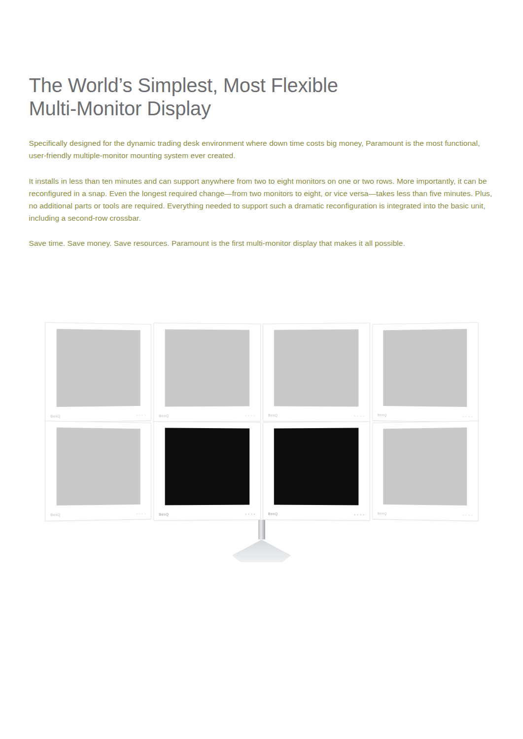The World’s Simplest, Most Flexible
Multi-Monitor Display
Specifically designed for the dynamic trading desk environment where down time costs big money, Paramount is the most functional, user-friendly multiple-monitor mounting system ever created.
It installs in less than ten minutes and can support anywhere from two to eight monitors on one or two rows. More importantly, it can be reconfigured in a snap. Even the longest required change—from two monitors to eight, or vice versa—takes less than five minutes. Plus, no additional parts or tools are required. Everything needed to support such a dramatic reconfiguration is integrated into the basic unit, including a second-row crossbar.
Save time. Save money. Save resources. Paramount is the first multi-monitor display that makes it all possible.
BenQ• • • •
BenQ• • • •
BenQ• • • •
BenQ• • • •
BenQ• • • •
BenQ• • • •
BenQ• • • •
BenQ• • • •